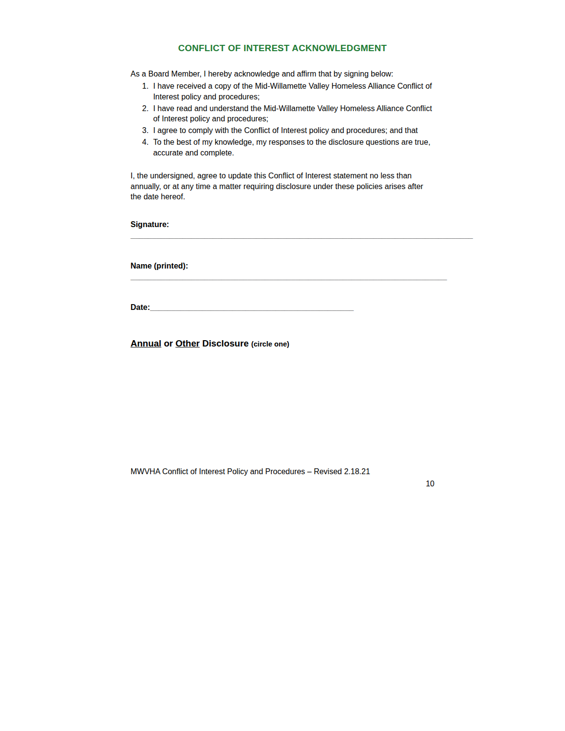CONFLICT OF INTEREST ACKNOWLEDGMENT
As a Board Member, I hereby acknowledge and affirm that by signing below:
I have received a copy of the Mid-Willamette Valley Homeless Alliance Conflict of Interest policy and procedures;
I have read and understand the Mid-Willamette Valley Homeless Alliance Conflict of Interest policy and procedures;
I agree to comply with the Conflict of Interest policy and procedures; and that
To the best of my knowledge, my responses to the disclosure questions are true, accurate and complete.
I, the undersigned, agree to update this Conflict of Interest statement no less than annually, or at any time a matter requiring disclosure under these policies arises after the date hereof.
Signature: _______________________________________________________________________________
Name (printed): _________________________________________________________________________
Date:_______________________________________________
Annual or Other Disclosure (circle one)
MWVHA Conflict of Interest Policy and Procedures – Revised 2.18.21
10